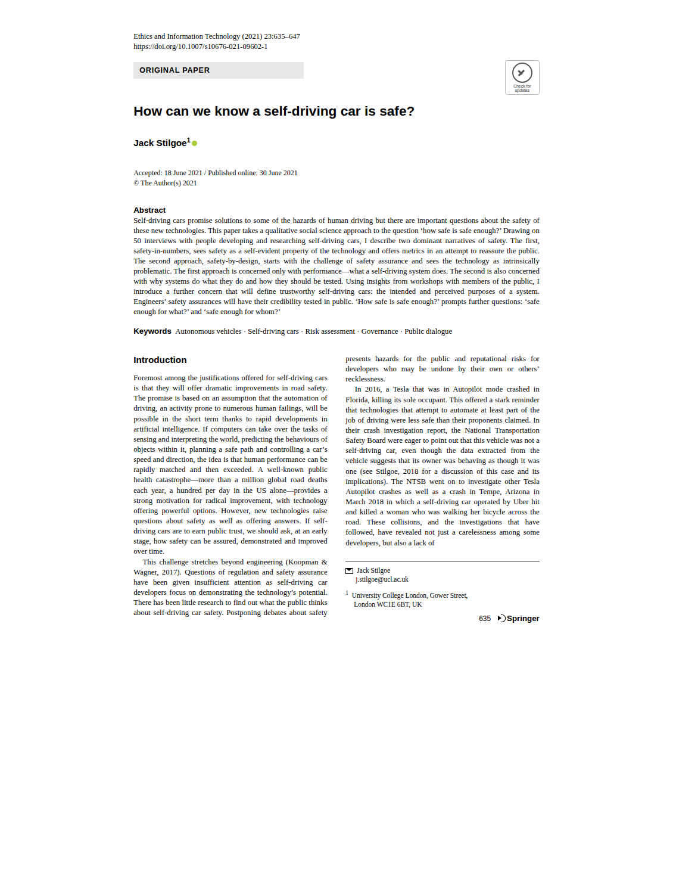Ethics and Information Technology (2021) 23:635–647
https://doi.org/10.1007/s10676-021-09602-1
ORIGINAL PAPER
Check for
updates
How can we know a self-driving car is safe?
Jack Stilgoe1
Accepted: 18 June 2021 / Published online: 30 June 2021
© The Author(s) 2021
Abstract
Self-driving cars promise solutions to some of the hazards of human driving but there are important questions about the safety of these new technologies. This paper takes a qualitative social science approach to the question ‘how safe is safe enough?’ Drawing on 50 interviews with people developing and researching self-driving cars, I describe two dominant narratives of safety. The first, safety-in-numbers, sees safety as a self-evident property of the technology and offers metrics in an attempt to reassure the public. The second approach, safety-by-design, starts with the challenge of safety assurance and sees the technology as intrinsically problematic. The first approach is concerned only with performance—what a self-driving system does. The second is also concerned with why systems do what they do and how they should be tested. Using insights from workshops with members of the public, I introduce a further concern that will define trustworthy self-driving cars: the intended and perceived purposes of a system. Engineers’ safety assurances will have their credibility tested in public. ‘How safe is safe enough?’ prompts further questions: ‘safe enough for what?’ and ‘safe enough for whom?’
Keywords Autonomous vehicles · Self-driving cars · Risk assessment · Governance · Public dialogue
Introduction
Foremost among the justifications offered for self-driving cars is that they will offer dramatic improvements in road safety. The promise is based on an assumption that the automation of driving, an activity prone to numerous human failings, will be possible in the short term thanks to rapid developments in artificial intelligence. If computers can take over the tasks of sensing and interpreting the world, predicting the behaviours of objects within it, planning a safe path and controlling a car’s speed and direction, the idea is that human performance can be rapidly matched and then exceeded. A well-known public health catastrophe—more than a million global road deaths each year, a hundred per day in the US alone—provides a strong motivation for radical improvement, with technology offering powerful options. However, new technologies raise questions about safety as well as offering answers. If self-driving cars are to earn public trust, we should ask, at an early stage, how safety can be assured, demonstrated and improved over time.
This challenge stretches beyond engineering (Koopman & Wagner, 2017). Questions of regulation and safety assurance have been given insufficient attention as self-driving car developers focus on demonstrating the technology’s potential. There has been little research to find out what the public thinks about self-driving car safety. Postponing debates about safety presents hazards for the public and reputational risks for developers who may be undone by their own or others’ recklessness.
In 2016, a Tesla that was in Autopilot mode crashed in Florida, killing its sole occupant. This offered a stark reminder that technologies that attempt to automate at least part of the job of driving were less safe than their proponents claimed. In their crash investigation report, the National Transportation Safety Board were eager to point out that this vehicle was not a self-driving car, even though the data extracted from the vehicle suggests that its owner was behaving as though it was one (see Stilgoe, 2018 for a discussion of this case and its implications). The NTSB went on to investigate other Tesla Autopilot crashes as well as a crash in Tempe, Arizona in March 2018 in which a self-driving car operated by Uber hit and killed a woman who was walking her bicycle across the road. These collisions, and the investigations that have followed, have revealed not just a carelessness among some developers, but also a lack of
Jack Stilgoe
j.stilgoe@ucl.ac.uk
1 University College London, Gower Street,
London WC1E 6BT, UK
Springer
635